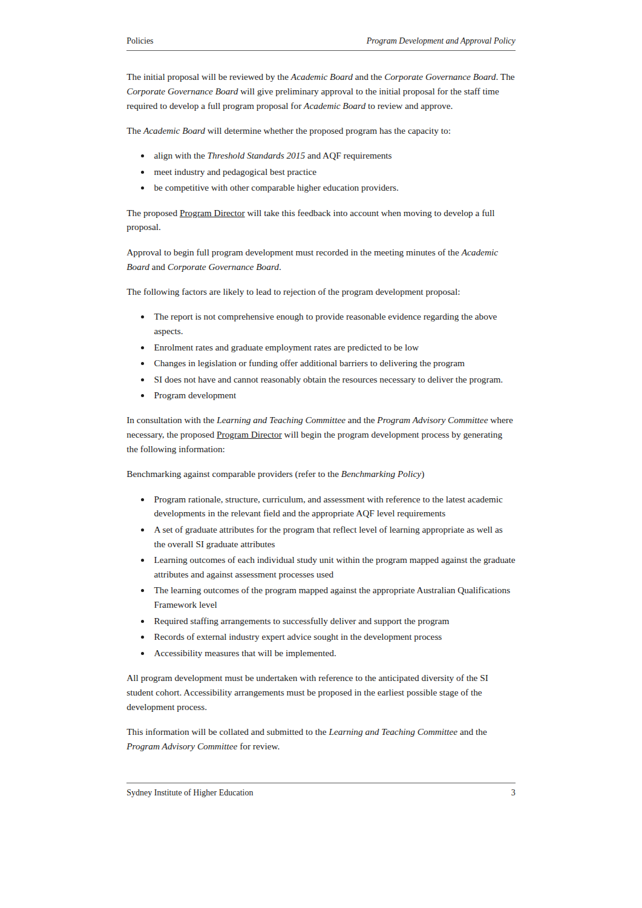Policies Program Development and Approval Policy
The initial proposal will be reviewed by the Academic Board and the Corporate Governance Board. The Corporate Governance Board will give preliminary approval to the initial proposal for the staff time required to develop a full program proposal for Academic Board to review and approve.
The Academic Board will determine whether the proposed program has the capacity to:
align with the Threshold Standards 2015 and AQF requirements
meet industry and pedagogical best practice
be competitive with other comparable higher education providers.
The proposed Program Director will take this feedback into account when moving to develop a full proposal.
Approval to begin full program development must recorded in the meeting minutes of the Academic Board and Corporate Governance Board.
The following factors are likely to lead to rejection of the program development proposal:
The report is not comprehensive enough to provide reasonable evidence regarding the above aspects.
Enrolment rates and graduate employment rates are predicted to be low
Changes in legislation or funding offer additional barriers to delivering the program
SI does not have and cannot reasonably obtain the resources necessary to deliver the program.
Program development
In consultation with the Learning and Teaching Committee and the Program Advisory Committee where necessary, the proposed Program Director will begin the program development process by generating the following information:
Benchmarking against comparable providers (refer to the Benchmarking Policy)
Program rationale, structure, curriculum, and assessment with reference to the latest academic developments in the relevant field and the appropriate AQF level requirements
A set of graduate attributes for the program that reflect level of learning appropriate as well as the overall SI graduate attributes
Learning outcomes of each individual study unit within the program mapped against the graduate attributes and against assessment processes used
The learning outcomes of the program mapped against the appropriate Australian Qualifications Framework level
Required staffing arrangements to successfully deliver and support the program
Records of external industry expert advice sought in the development process
Accessibility measures that will be implemented.
All program development must be undertaken with reference to the anticipated diversity of the SI student cohort. Accessibility arrangements must be proposed in the earliest possible stage of the development process.
This information will be collated and submitted to the Learning and Teaching Committee and the Program Advisory Committee for review.
Sydney Institute of Higher Education 3